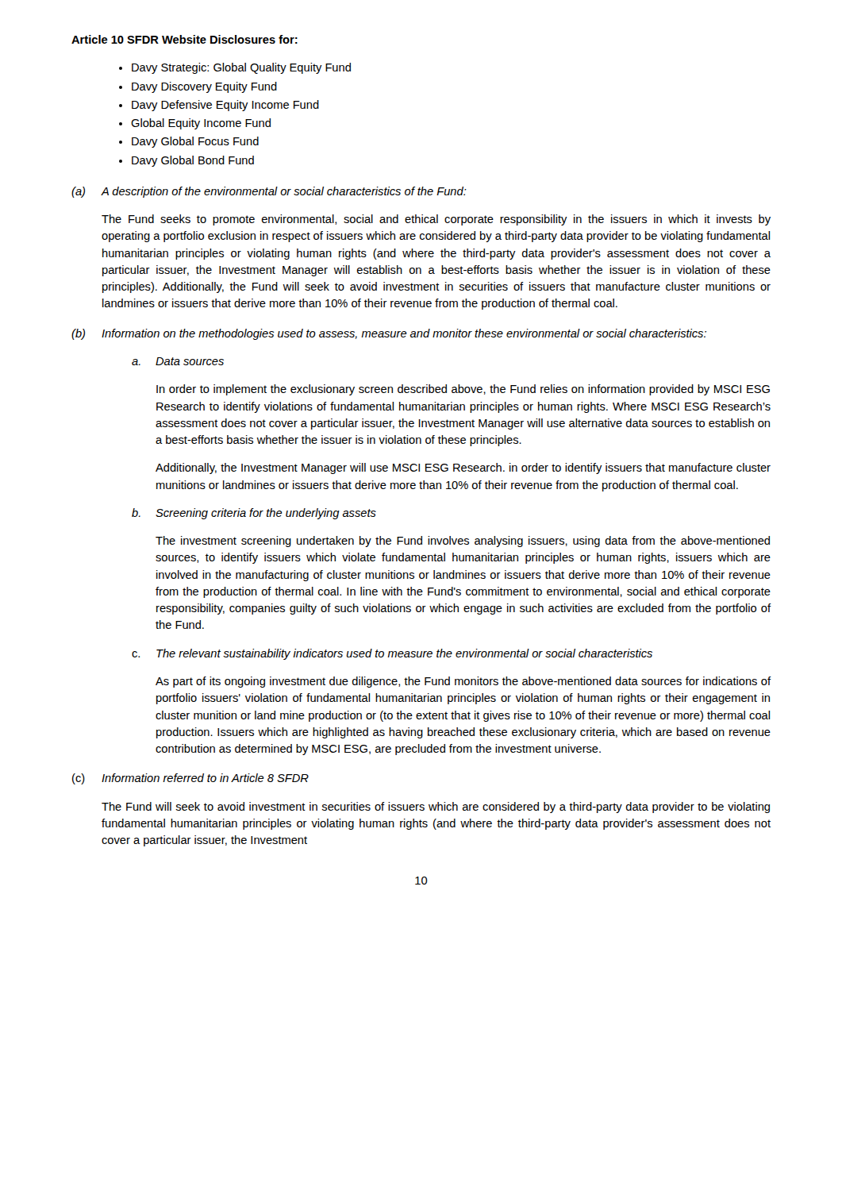Article 10 SFDR Website Disclosures for:
Davy Strategic: Global Quality Equity Fund
Davy Discovery Equity Fund
Davy Defensive Equity Income Fund
Global Equity Income Fund
Davy Global Focus Fund
Davy Global Bond Fund
(a)
A description of the environmental or social characteristics of the Fund:
The Fund seeks to promote environmental, social and ethical corporate responsibility in the issuers in which it invests by operating a portfolio exclusion in respect of issuers which are considered by a third-party data provider to be violating fundamental humanitarian principles or violating human rights (and where the third-party data provider's assessment does not cover a particular issuer, the Investment Manager will establish on a best-efforts basis whether the issuer is in violation of these principles). Additionally, the Fund will seek to avoid investment in securities of issuers that manufacture cluster munitions or landmines or issuers that derive more than 10% of their revenue from the production of thermal coal.
(b)
Information on the methodologies used to assess, measure and monitor these environmental or social characteristics:
a.
Data sources
In order to implement the exclusionary screen described above, the Fund relies on information provided by MSCI ESG Research to identify violations of fundamental humanitarian principles or human rights. Where MSCI ESG Research’s assessment does not cover a particular issuer, the Investment Manager will use alternative data sources to establish on a best-efforts basis whether the issuer is in violation of these principles.
Additionally, the Investment Manager will use MSCI ESG Research. in order to identify issuers that manufacture cluster munitions or landmines or issuers that derive more than 10% of their revenue from the production of thermal coal.
b.
Screening criteria for the underlying assets
The investment screening undertaken by the Fund involves analysing issuers, using data from the above-mentioned sources, to identify issuers which violate fundamental humanitarian principles or human rights, issuers which are involved in the manufacturing of cluster munitions or landmines or issuers that derive more than 10% of their revenue from the production of thermal coal. In line with the Fund's commitment to environmental, social and ethical corporate responsibility, companies guilty of such violations or which engage in such activities are excluded from the portfolio of the Fund.
c.
The relevant sustainability indicators used to measure the environmental or social characteristics
As part of its ongoing investment due diligence, the Fund monitors the above-mentioned data sources for indications of portfolio issuers' violation of fundamental humanitarian principles or violation of human rights or their engagement in cluster munition or land mine production or (to the extent that it gives rise to 10% of their revenue or more) thermal coal production. Issuers which are highlighted as having breached these exclusionary criteria, which are based on revenue contribution as determined by MSCI ESG, are precluded from the investment universe.
(c)
Information referred to in Article 8 SFDR
The Fund will seek to avoid investment in securities of issuers which are considered by a third-party data provider to be violating fundamental humanitarian principles or violating human rights (and where the third-party data provider's assessment does not cover a particular issuer, the Investment
10